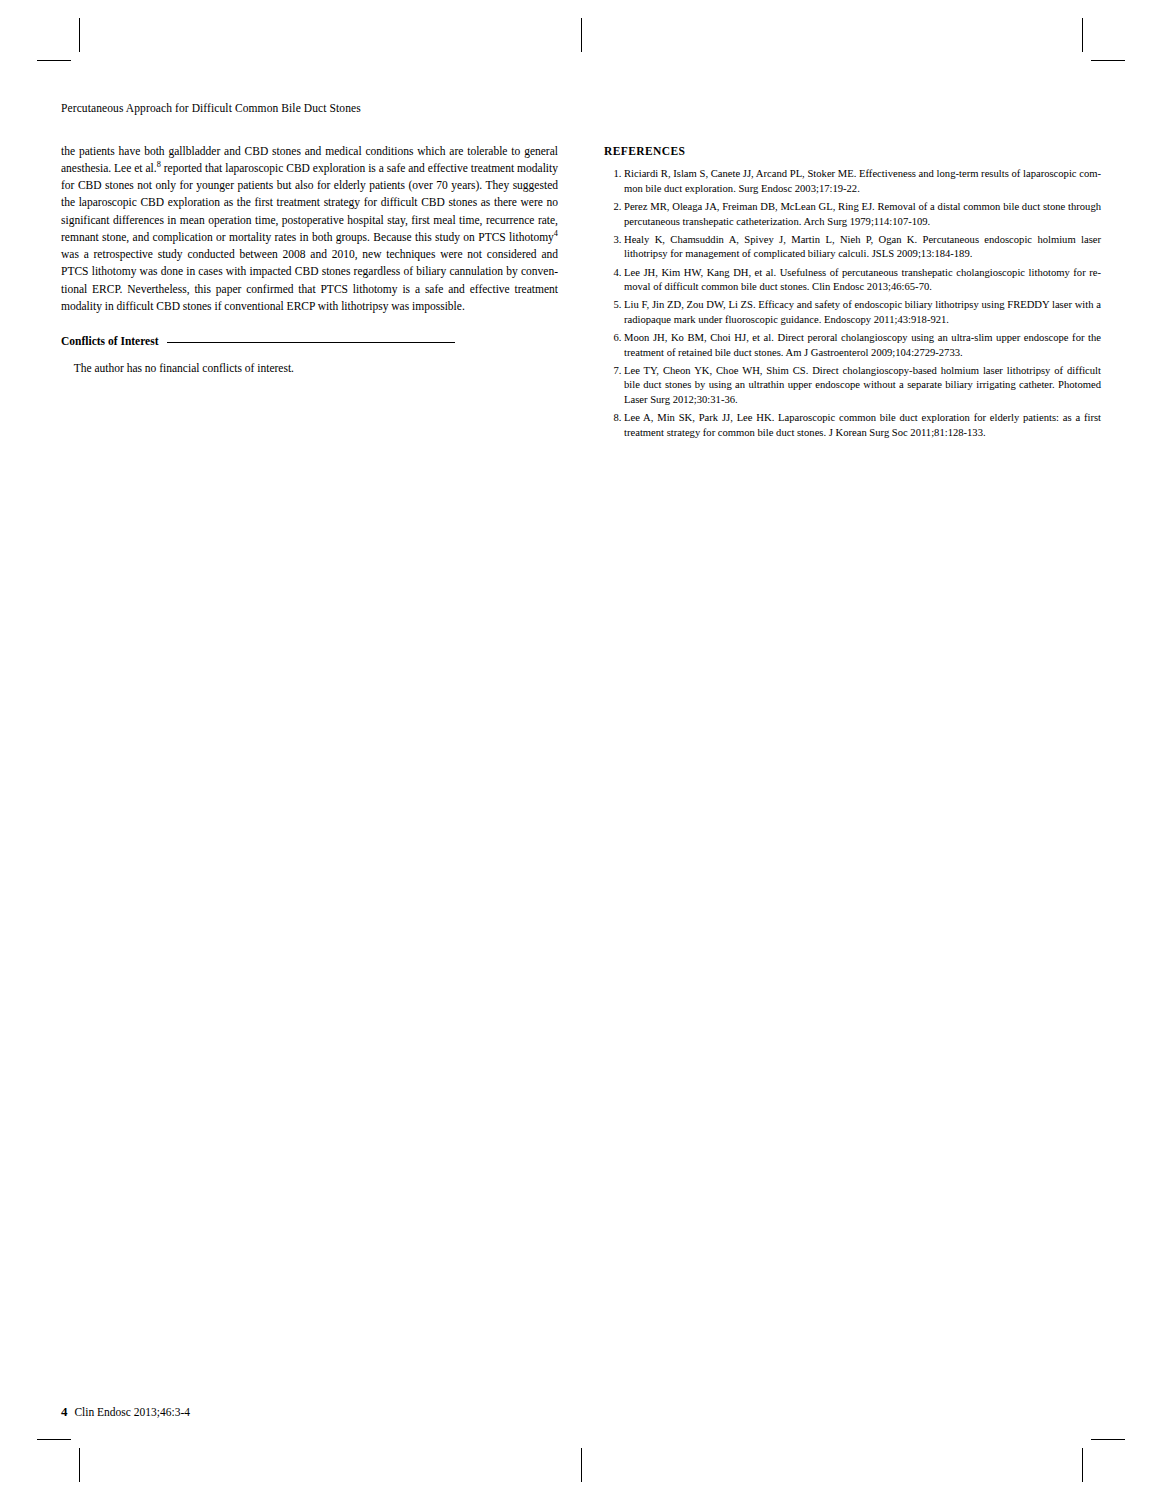Percutaneous Approach for Difficult Common Bile Duct Stones
the patients have both gallbladder and CBD stones and medical conditions which are tolerable to general anesthesia. Lee et al.8 reported that laparoscopic CBD exploration is a safe and effective treatment modality for CBD stones not only for younger patients but also for elderly patients (over 70 years). They suggested the laparoscopic CBD exploration as the first treatment strategy for difficult CBD stones as there were no significant differences in mean operation time, postoperative hospital stay, first meal time, recurrence rate, remnant stone, and complication or mortality rates in both groups. Because this study on PTCS lithotomy4 was a retrospective study conducted between 2008 and 2010, new techniques were not considered and PTCS lithotomy was done in cases with impacted CBD stones regardless of biliary cannulation by conventional ERCP. Nevertheless, this paper confirmed that PTCS lithotomy is a safe and effective treatment modality in difficult CBD stones if conventional ERCP with lithotripsy was impossible.
Conflicts of Interest
The author has no financial conflicts of interest.
REFERENCES
Riciardi R, Islam S, Canete JJ, Arcand PL, Stoker ME. Effectiveness and long-term results of laparoscopic common bile duct exploration. Surg Endosc 2003;17:19-22.
Perez MR, Oleaga JA, Freiman DB, McLean GL, Ring EJ. Removal of a distal common bile duct stone through percutaneous transhepatic catheterization. Arch Surg 1979;114:107-109.
Healy K, Chamsuddin A, Spivey J, Martin L, Nieh P, Ogan K. Percutaneous endoscopic holmium laser lithotripsy for management of complicated biliary calculi. JSLS 2009;13:184-189.
Lee JH, Kim HW, Kang DH, et al. Usefulness of percutaneous transhepatic cholangioscopic lithotomy for removal of difficult common bile duct stones. Clin Endosc 2013;46:65-70.
Liu F, Jin ZD, Zou DW, Li ZS. Efficacy and safety of endoscopic biliary lithotripsy using FREDDY laser with a radiopaque mark under fluoroscopic guidance. Endoscopy 2011;43:918-921.
Moon JH, Ko BM, Choi HJ, et al. Direct peroral cholangioscopy using an ultra-slim upper endoscope for the treatment of retained bile duct stones. Am J Gastroenterol 2009;104:2729-2733.
Lee TY, Cheon YK, Choe WH, Shim CS. Direct cholangioscopy-based holmium laser lithotripsy of difficult bile duct stones by using an ultrathin upper endoscope without a separate biliary irrigating catheter. Photomed Laser Surg 2012;30:31-36.
Lee A, Min SK, Park JJ, Lee HK. Laparoscopic common bile duct exploration for elderly patients: as a first treatment strategy for common bile duct stones. J Korean Surg Soc 2011;81:128-133.
4 Clin Endosc 2013;46:3-4